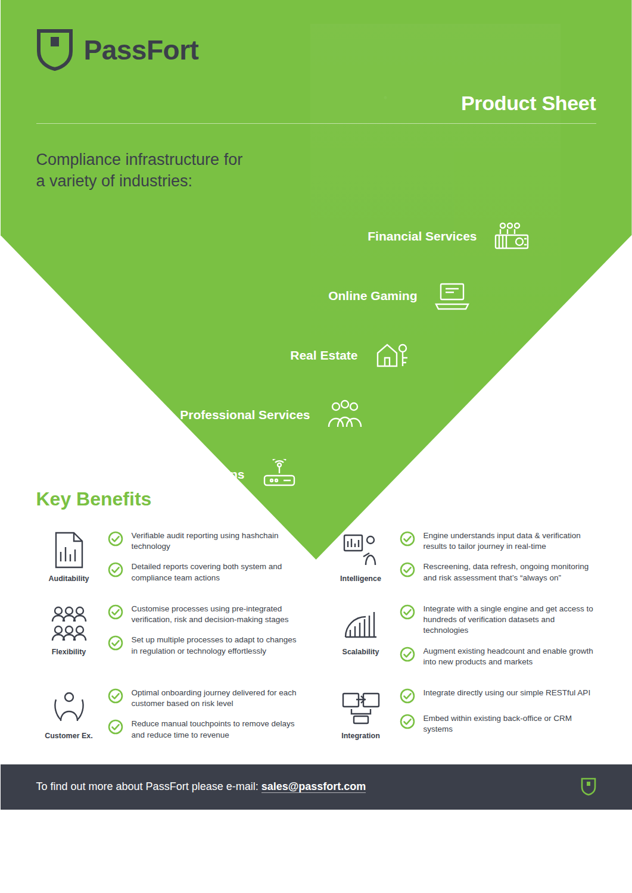PassFort
Product Sheet
Compliance infrastructure for
a variety of industries:
Financial Services
Online Gaming
Real Estate
Professional Services
Telecommunications
Key Benefits
Auditability
Verifiable audit reporting using hashchain technology
Detailed reports covering both system and compliance team actions
Intelligence
Engine understands input data & verification results to tailor journey in real-time
Rescreening, data refresh, ongoing monitoring and risk assessment that’s “always on”
Flexibility
Customise processes using pre-integrated verification, risk and decision-making stages
Set up multiple processes to adapt to changes in regulation or technology effortlessly
Scalability
Integrate with a single engine and get access to hundreds of verification datasets and technologies
Augment existing headcount and enable growth into new products and markets
Customer Ex.
Optimal onboarding journey delivered for each customer based on risk level
Reduce manual touchpoints to remove delays and reduce time to revenue
Integration
Integrate directly using our simple RESTful API
Embed within existing back-office or CRM systems
To find out more about PassFort please e-mail: sales@passfort.com